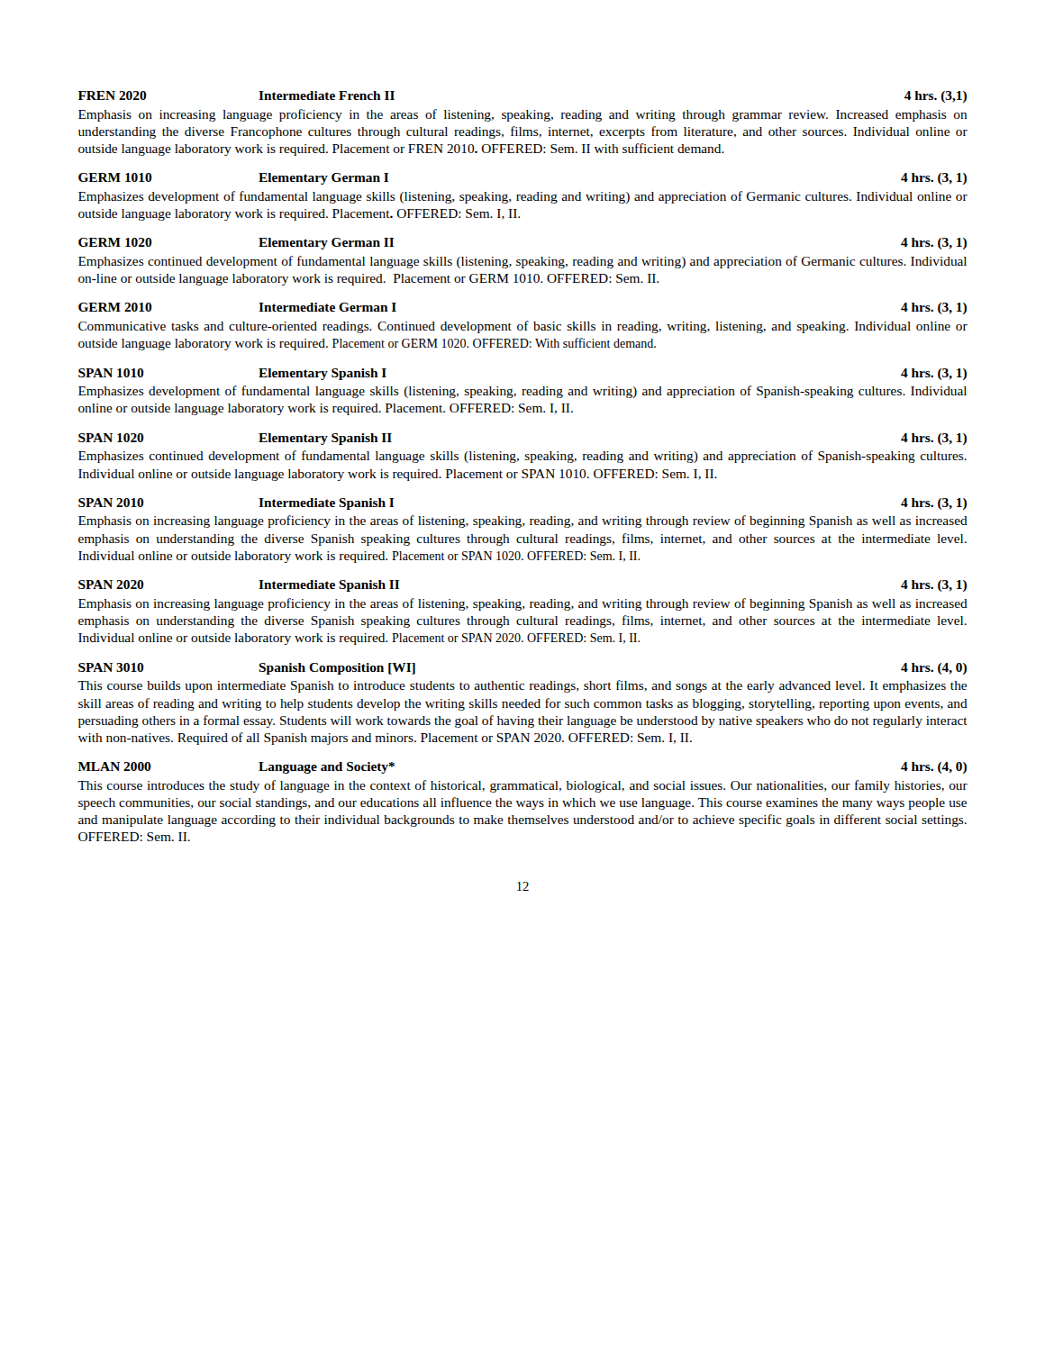FREN 2020 Intermediate French II 4 hrs. (3,1)
Emphasis on increasing language proficiency in the areas of listening, speaking, reading and writing through grammar review. Increased emphasis on understanding the diverse Francophone cultures through cultural readings, films, internet, excerpts from literature, and other sources. Individual online or outside language laboratory work is required. Placement or FREN 2010. OFFERED: Sem. II with sufficient demand.
GERM 1010 Elementary German I 4 hrs. (3, 1)
Emphasizes development of fundamental language skills (listening, speaking, reading and writing) and appreciation of Germanic cultures. Individual online or outside language laboratory work is required. Placement. OFFERED: Sem. I, II.
GERM 1020 Elementary German II 4 hrs. (3, 1)
Emphasizes continued development of fundamental language skills (listening, speaking, reading and writing) and appreciation of Germanic cultures. Individual on-line or outside language laboratory work is required. Placement or GERM 1010. OFFERED: Sem. II.
GERM 2010 Intermediate German I 4 hrs. (3, 1)
Communicative tasks and culture-oriented readings. Continued development of basic skills in reading, writing, listening, and speaking. Individual online or outside language laboratory work is required. Placement or GERM 1020. OFFERED: With sufficient demand.
SPAN 1010 Elementary Spanish I 4 hrs. (3, 1)
Emphasizes development of fundamental language skills (listening, speaking, reading and writing) and appreciation of Spanish-speaking cultures. Individual online or outside language laboratory work is required. Placement. OFFERED: Sem. I, II.
SPAN 1020 Elementary Spanish II 4 hrs. (3, 1)
Emphasizes continued development of fundamental language skills (listening, speaking, reading and writing) and appreciation of Spanish-speaking cultures. Individual online or outside language laboratory work is required. Placement or SPAN 1010. OFFERED: Sem. I, II.
SPAN 2010 Intermediate Spanish I 4 hrs. (3, 1)
Emphasis on increasing language proficiency in the areas of listening, speaking, reading, and writing through review of beginning Spanish as well as increased emphasis on understanding the diverse Spanish speaking cultures through cultural readings, films, internet, and other sources at the intermediate level. Individual online or outside laboratory work is required. Placement or SPAN 1020. OFFERED: Sem. I, II.
SPAN 2020 Intermediate Spanish II 4 hrs. (3, 1)
Emphasis on increasing language proficiency in the areas of listening, speaking, reading, and writing through review of beginning Spanish as well as increased emphasis on understanding the diverse Spanish speaking cultures through cultural readings, films, internet, and other sources at the intermediate level. Individual online or outside laboratory work is required. Placement or SPAN 2020. OFFERED: Sem. I, II.
SPAN 3010 Spanish Composition [WI] 4 hrs. (4, 0)
This course builds upon intermediate Spanish to introduce students to authentic readings, short films, and songs at the early advanced level. It emphasizes the skill areas of reading and writing to help students develop the writing skills needed for such common tasks as blogging, storytelling, reporting upon events, and persuading others in a formal essay. Students will work towards the goal of having their language be understood by native speakers who do not regularly interact with non-natives. Required of all Spanish majors and minors. Placement or SPAN 2020. OFFERED: Sem. I, II.
MLAN 2000 Language and Society* 4 hrs. (4, 0)
This course introduces the study of language in the context of historical, grammatical, biological, and social issues. Our nationalities, our family histories, our speech communities, our social standings, and our educations all influence the ways in which we use language. This course examines the many ways people use and manipulate language according to their individual backgrounds to make themselves understood and/or to achieve specific goals in different social settings. OFFERED: Sem. II.
12